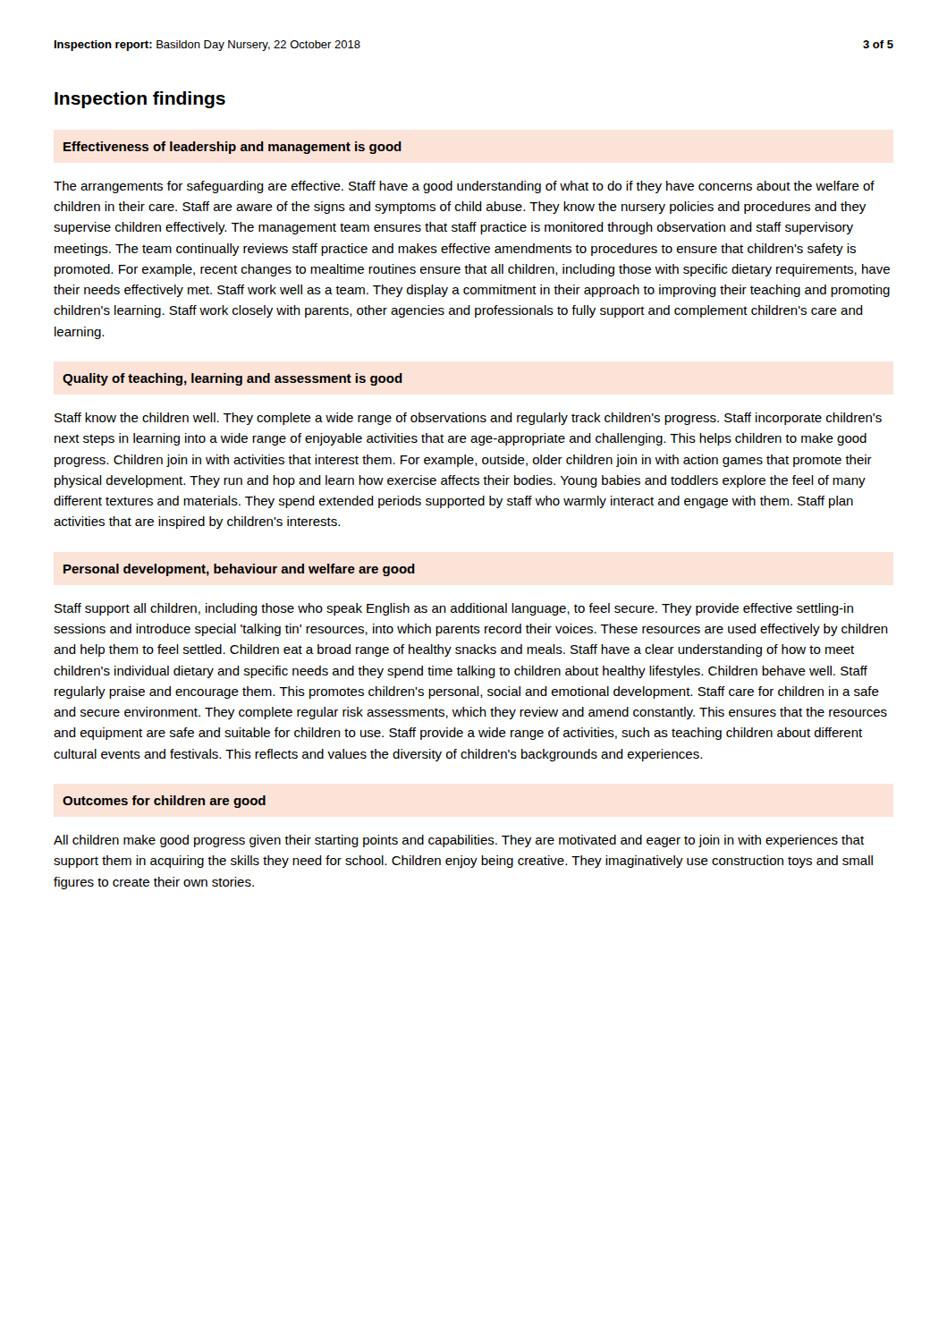Inspection report: Basildon Day Nursery, 22 October 2018
3 of 5
Inspection findings
Effectiveness of leadership and management is good
The arrangements for safeguarding are effective. Staff have a good understanding of what to do if they have concerns about the welfare of children in their care. Staff are aware of the signs and symptoms of child abuse. They know the nursery policies and procedures and they supervise children effectively. The management team ensures that staff practice is monitored through observation and staff supervisory meetings. The team continually reviews staff practice and makes effective amendments to procedures to ensure that children's safety is promoted. For example, recent changes to mealtime routines ensure that all children, including those with specific dietary requirements, have their needs effectively met. Staff work well as a team. They display a commitment in their approach to improving their teaching and promoting children's learning. Staff work closely with parents, other agencies and professionals to fully support and complement children's care and learning.
Quality of teaching, learning and assessment is good
Staff know the children well. They complete a wide range of observations and regularly track children's progress. Staff incorporate children's next steps in learning into a wide range of enjoyable activities that are age-appropriate and challenging. This helps children to make good progress. Children join in with activities that interest them. For example, outside, older children join in with action games that promote their physical development. They run and hop and learn how exercise affects their bodies. Young babies and toddlers explore the feel of many different textures and materials. They spend extended periods supported by staff who warmly interact and engage with them. Staff plan activities that are inspired by children's interests.
Personal development, behaviour and welfare are good
Staff support all children, including those who speak English as an additional language, to feel secure. They provide effective settling-in sessions and introduce special 'talking tin' resources, into which parents record their voices. These resources are used effectively by children and help them to feel settled. Children eat a broad range of healthy snacks and meals. Staff have a clear understanding of how to meet children's individual dietary and specific needs and they spend time talking to children about healthy lifestyles. Children behave well. Staff regularly praise and encourage them. This promotes children's personal, social and emotional development. Staff care for children in a safe and secure environment. They complete regular risk assessments, which they review and amend constantly. This ensures that the resources and equipment are safe and suitable for children to use. Staff provide a wide range of activities, such as teaching children about different cultural events and festivals. This reflects and values the diversity of children's backgrounds and experiences.
Outcomes for children are good
All children make good progress given their starting points and capabilities. They are motivated and eager to join in with experiences that support them in acquiring the skills they need for school. Children enjoy being creative. They imaginatively use construction toys and small figures to create their own stories.